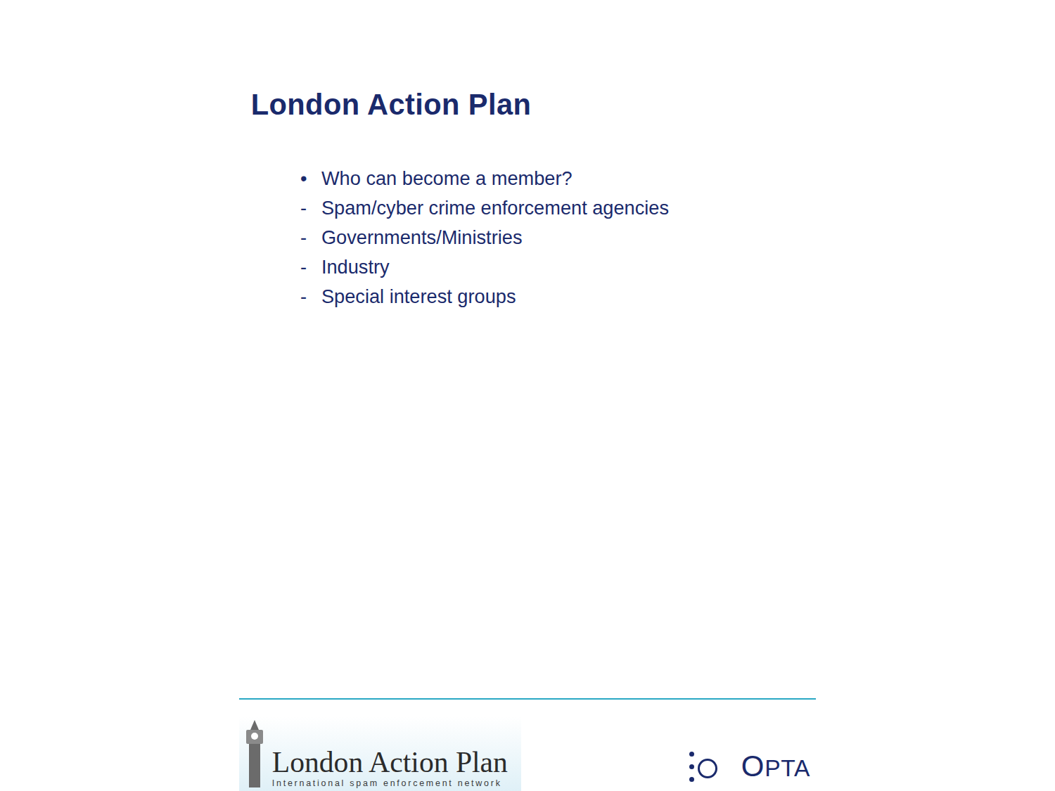London Action Plan
Who can become a member?
Spam/cyber crime enforcement agencies
Governments/Ministries
Industry
Special interest groups
London Action Plan
International spam enforcement network
OPTA